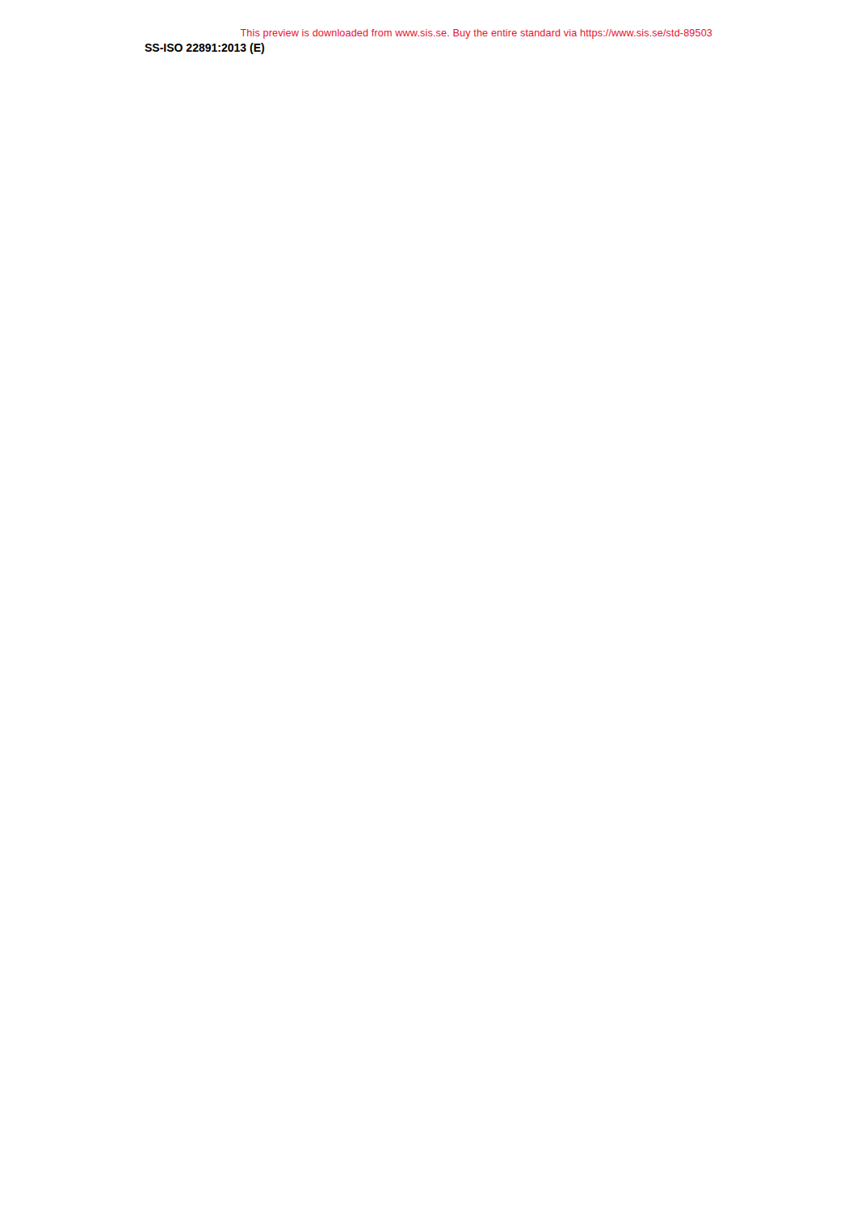This preview is downloaded from www.sis.se. Buy the entire standard via https://www.sis.se/std-89503
SS-ISO 22891:2013 (E)